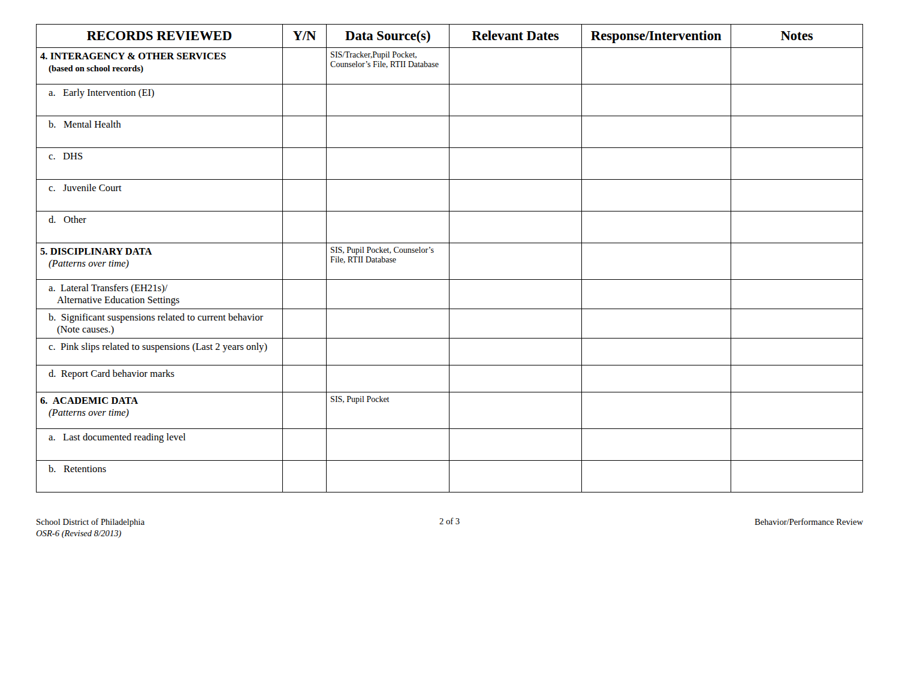| RECORDS REVIEWED | Y/N | Data Source(s) | Relevant Dates | Response/Intervention | Notes |
| --- | --- | --- | --- | --- | --- |
| 4. Interagency & Other Services (based on school records) | | SIS/Tracker,Pupil Pocket, Counselor’s File, RTII Database | | | |
| a. Early Intervention (EI) | | | | | |
| b. Mental Health | | | | | |
| c. DHS | | | | | |
| c. Juvenile Court | | | | | |
| d. Other | | | | | |
| 5. Disciplinary Data (Patterns over time) | | SIS, Pupil Pocket, Counselor’s File, RTII Database | | | |
| a. Lateral Transfers (EH21s)/ Alternative Education Settings | | | | | |
| b. Significant suspensions related to current behavior (Note causes.) | | | | | |
| c. Pink slips related to suspensions (Last 2 years only) | | | | | |
| d. Report Card behavior marks | | | | | |
| 6. Academic Data (Patterns over time) | | SIS, Pupil Pocket | | | |
| a. Last documented reading level | | | | | |
| b. Retentions | | | | | |
School District of Philadelphia
OSR-6 (Revised 8/2013)
Behavior/Performance Review
2 of 3